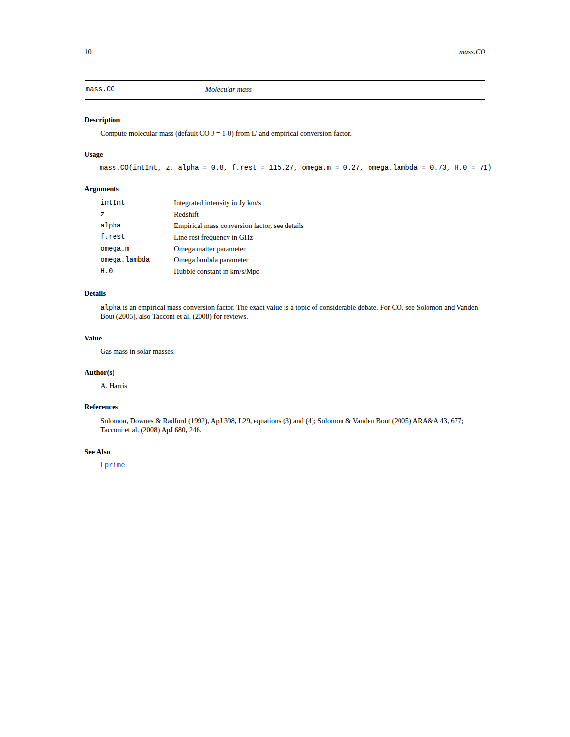10
mass.CO
| mass.CO | Molecular mass |
Description
Compute molecular mass (default CO J = 1-0) from L' and empirical conversion factor.
Usage
mass.CO(intInt, z, alpha = 0.8, f.rest = 115.27, omega.m = 0.27, omega.lambda = 0.73, H.0 = 71)
Arguments
| intInt | Integrated intensity in Jy km/s |
| z | Redshift |
| alpha | Empirical mass conversion factor, see details |
| f.rest | Line rest frequency in GHz |
| omega.m | Omega matter parameter |
| omega.lambda | Omega lambda parameter |
| H.0 | Hubble constant in km/s/Mpc |
Details
alpha is an empirical mass conversion factor. The exact value is a topic of considerable debate. For CO, see Solomon and Vanden Bout (2005), also Tacconi et al. (2008) for reviews.
Value
Gas mass in solar masses.
Author(s)
A. Harris
References
Solomon, Downes & Radford (1992), ApJ 398, L29, equations (3) and (4); Solomon & Vanden Bout (2005) ARA&A 43, 677; Tacconi et al. (2008) ApJ 680, 246.
See Also
Lprime